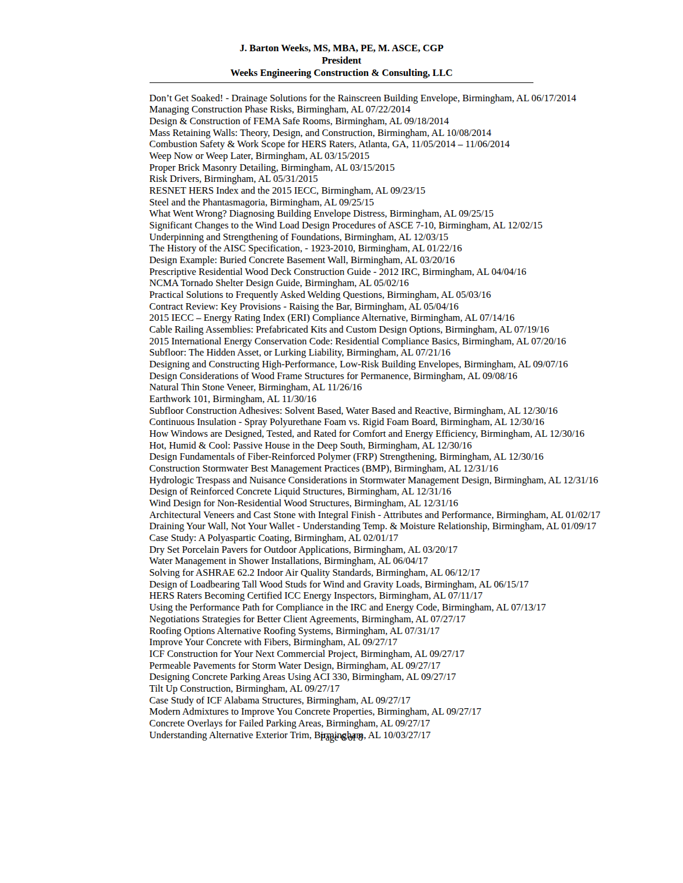J. Barton Weeks, MS, MBA, PE, M. ASCE, CGP President Weeks Engineering Construction & Consulting, LLC
Don’t Get Soaked! - Drainage Solutions for the Rainscreen Building Envelope, Birmingham, AL 06/17/2014
Managing Construction Phase Risks, Birmingham, AL 07/22/2014
Design & Construction of FEMA Safe Rooms, Birmingham, AL 09/18/2014
Mass Retaining Walls: Theory, Design, and Construction, Birmingham, AL 10/08/2014
Combustion Safety & Work Scope for HERS Raters, Atlanta, GA, 11/05/2014 – 11/06/2014
Weep Now or Weep Later, Birmingham, AL 03/15/2015
Proper Brick Masonry Detailing, Birmingham, AL 03/15/2015
Risk Drivers, Birmingham, AL 05/31/2015
RESNET HERS Index and the 2015 IECC, Birmingham, AL 09/23/15
Steel and the Phantasmagoria, Birmingham, AL 09/25/15
What Went Wrong? Diagnosing Building Envelope Distress, Birmingham, AL 09/25/15
Significant Changes to the Wind Load Design Procedures of ASCE 7-10, Birmingham, AL 12/02/15
Underpinning and Strengthening of Foundations, Birmingham, AL 12/03/15
The History of the AISC Specification, - 1923-2010, Birmingham, AL 01/22/16
Design Example: Buried Concrete Basement Wall, Birmingham, AL 03/20/16
Prescriptive Residential Wood Deck Construction Guide - 2012 IRC, Birmingham, AL 04/04/16
NCMA Tornado Shelter Design Guide, Birmingham, AL 05/02/16
Practical Solutions to Frequently Asked Welding Questions, Birmingham, AL 05/03/16
Contract Review: Key Provisions - Raising the Bar, Birmingham, AL 05/04/16
2015 IECC – Energy Rating Index (ERI) Compliance Alternative, Birmingham, AL 07/14/16
Cable Railing Assemblies: Prefabricated Kits and Custom Design Options, Birmingham, AL 07/19/16
2015 International Energy Conservation Code: Residential Compliance Basics, Birmingham, AL 07/20/16
Subfloor: The Hidden Asset, or Lurking Liability, Birmingham, AL 07/21/16
Designing and Constructing High-Performance, Low-Risk Building Envelopes, Birmingham, AL 09/07/16
Design Considerations of Wood Frame Structures for Permanence, Birmingham, AL 09/08/16
Natural Thin Stone Veneer, Birmingham, AL 11/26/16
Earthwork 101, Birmingham, AL 11/30/16
Subfloor Construction Adhesives: Solvent Based, Water Based and Reactive, Birmingham, AL 12/30/16
Continuous Insulation - Spray Polyurethane Foam vs. Rigid Foam Board, Birmingham, AL 12/30/16
How Windows are Designed, Tested, and Rated for Comfort and Energy Efficiency, Birmingham, AL 12/30/16
Hot, Humid & Cool: Passive House in the Deep South, Birmingham, AL 12/30/16
Design Fundamentals of Fiber-Reinforced Polymer (FRP) Strengthening, Birmingham, AL 12/30/16
Construction Stormwater Best Management Practices (BMP), Birmingham, AL 12/31/16
Hydrologic Trespass and Nuisance Considerations in Stormwater Management Design, Birmingham, AL 12/31/16
Design of Reinforced Concrete Liquid Structures, Birmingham, AL 12/31/16
Wind Design for Non-Residential Wood Structures, Birmingham, AL 12/31/16
Architectural Veneers and Cast Stone with Integral Finish - Attributes and Performance, Birmingham, AL 01/02/17
Draining Your Wall, Not Your Wallet - Understanding Temp. & Moisture Relationship, Birmingham, AL 01/09/17
Case Study: A Polyaspartic Coating, Birmingham, AL 02/01/17
Dry Set Porcelain Pavers for Outdoor Applications, Birmingham, AL 03/20/17
Water Management in Shower Installations, Birmingham, AL 06/04/17
Solving for ASHRAE 62.2 Indoor Air Quality Standards, Birmingham, AL 06/12/17
Design of Loadbearing Tall Wood Studs for Wind and Gravity Loads, Birmingham, AL 06/15/17
HERS Raters Becoming Certified ICC Energy Inspectors, Birmingham, AL 07/11/17
Using the Performance Path for Compliance in the IRC and Energy Code, Birmingham, AL 07/13/17
Negotiations Strategies for Better Client Agreements, Birmingham, AL 07/27/17
Roofing Options Alternative Roofing Systems, Birmingham, AL 07/31/17
Improve Your Concrete with Fibers, Birmingham, AL 09/27/17
ICF Construction for Your Next Commercial Project, Birmingham, AL 09/27/17
Permeable Pavements for Storm Water Design, Birmingham, AL 09/27/17
Designing Concrete Parking Areas Using ACI 330, Birmingham, AL 09/27/17
Tilt Up Construction, Birmingham, AL 09/27/17
Case Study of ICF Alabama Structures, Birmingham, AL 09/27/17
Modern Admixtures to Improve You Concrete Properties, Birmingham, AL 09/27/17
Concrete Overlays for Failed Parking Areas, Birmingham, AL 09/27/17
Understanding Alternative Exterior Trim, Birmingham, AL 10/03/27/17
Page 6 of 8